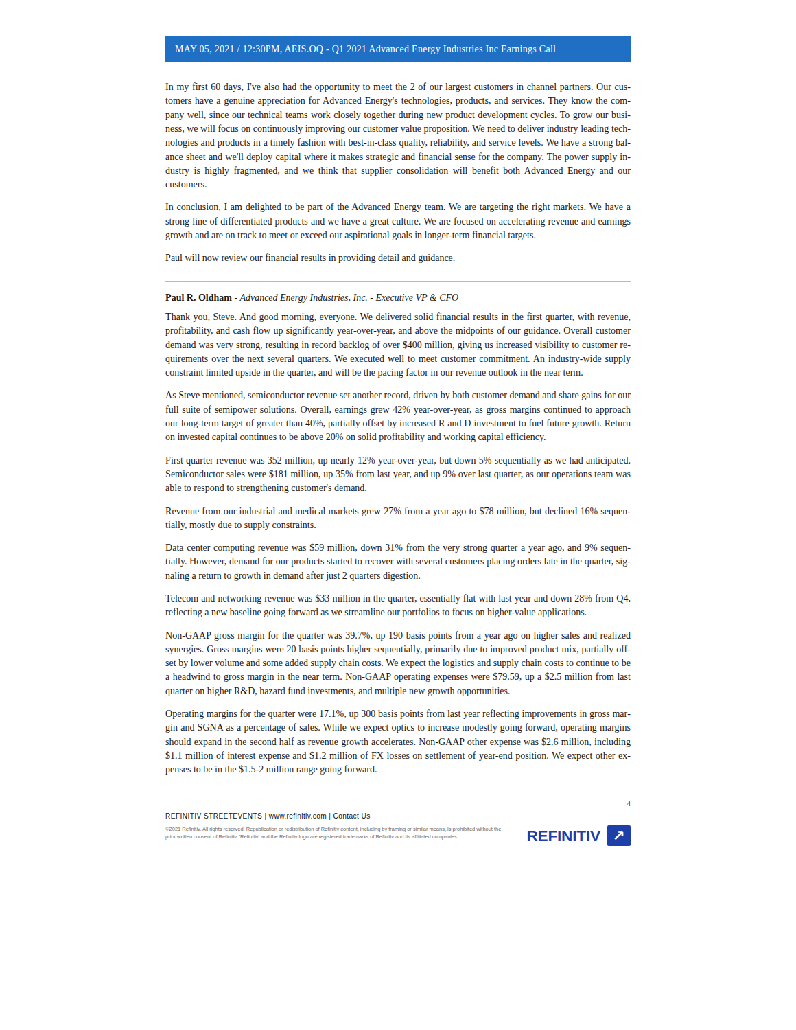MAY 05, 2021 / 12:30PM, AEIS.OQ - Q1 2021 Advanced Energy Industries Inc Earnings Call
In my first 60 days, I've also had the opportunity to meet the 2 of our largest customers in channel partners. Our customers have a genuine appreciation for Advanced Energy's technologies, products, and services. They know the company well, since our technical teams work closely together during new product development cycles. To grow our business, we will focus on continuously improving our customer value proposition. We need to deliver industry leading technologies and products in a timely fashion with best-in-class quality, reliability, and service levels. We have a strong balance sheet and we'll deploy capital where it makes strategic and financial sense for the company. The power supply industry is highly fragmented, and we think that supplier consolidation will benefit both Advanced Energy and our customers.
In conclusion, I am delighted to be part of the Advanced Energy team. We are targeting the right markets. We have a strong line of differentiated products and we have a great culture. We are focused on accelerating revenue and earnings growth and are on track to meet or exceed our aspirational goals in longer-term financial targets.
Paul will now review our financial results in providing detail and guidance.
Paul R. Oldham - Advanced Energy Industries, Inc. - Executive VP & CFO
Thank you, Steve. And good morning, everyone. We delivered solid financial results in the first quarter, with revenue, profitability, and cash flow up significantly year-over-year, and above the midpoints of our guidance. Overall customer demand was very strong, resulting in record backlog of over $400 million, giving us increased visibility to customer requirements over the next several quarters. We executed well to meet customer commitment. An industry-wide supply constraint limited upside in the quarter, and will be the pacing factor in our revenue outlook in the near term.
As Steve mentioned, semiconductor revenue set another record, driven by both customer demand and share gains for our full suite of semipower solutions. Overall, earnings grew 42% year-over-year, as gross margins continued to approach our long-term target of greater than 40%, partially offset by increased R and D investment to fuel future growth. Return on invested capital continues to be above 20% on solid profitability and working capital efficiency.
First quarter revenue was 352 million, up nearly 12% year-over-year, but down 5% sequentially as we had anticipated. Semiconductor sales were $181 million, up 35% from last year, and up 9% over last quarter, as our operations team was able to respond to strengthening customer's demand.
Revenue from our industrial and medical markets grew 27% from a year ago to $78 million, but declined 16% sequentially, mostly due to supply constraints.
Data center computing revenue was $59 million, down 31% from the very strong quarter a year ago, and 9% sequentially. However, demand for our products started to recover with several customers placing orders late in the quarter, signaling a return to growth in demand after just 2 quarters digestion.
Telecom and networking revenue was $33 million in the quarter, essentially flat with last year and down 28% from Q4, reflecting a new baseline going forward as we streamline our portfolios to focus on higher-value applications.
Non-GAAP gross margin for the quarter was 39.7%, up 190 basis points from a year ago on higher sales and realized synergies. Gross margins were 20 basis points higher sequentially, primarily due to improved product mix, partially offset by lower volume and some added supply chain costs. We expect the logistics and supply chain costs to continue to be a headwind to gross margin in the near term. Non-GAAP operating expenses were $79.59, up a $2.5 million from last quarter on higher R&D, hazard fund investments, and multiple new growth opportunities.
Operating margins for the quarter were 17.1%, up 300 basis points from last year reflecting improvements in gross margin and SGNA as a percentage of sales. While we expect optics to increase modestly going forward, operating margins should expand in the second half as revenue growth accelerates. Non-GAAP other expense was $2.6 million, including $1.1 million of interest expense and $1.2 million of FX losses on settlement of year-end position. We expect other expenses to be in the $1.5-2 million range going forward.
4
REFINITIV STREETEVENTS | www.refinitiv.com | Contact Us
©2021 Refinitiv. All rights reserved. Republication or redistribution of Refinitiv content, including by framing or similar means, is prohibited without the prior written consent of Refinitiv. 'Refinitiv' and the Refinitiv logo are registered trademarks of Refinitiv and its affiliated companies.
REFINITIV ↗